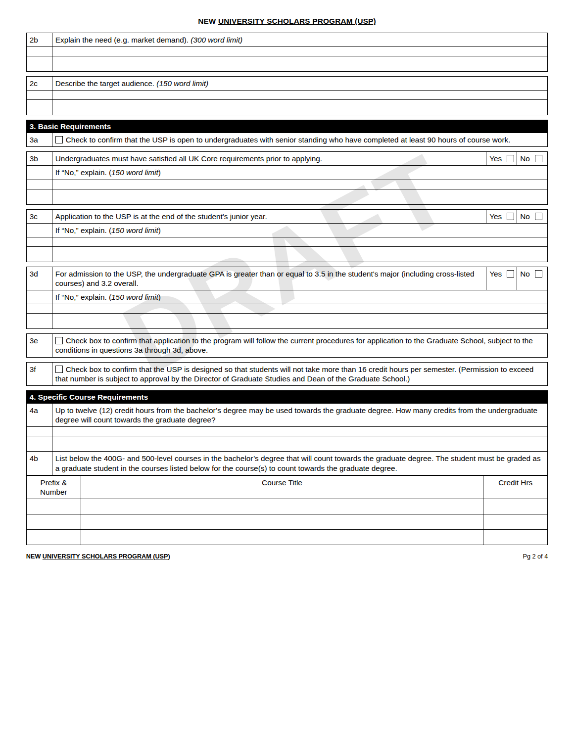DRAFT
NEW UNIVERSITY SCHOLARS PROGRAM (USP)
| 2b | Explain the need (e.g. market demand). (300 word limit) |
| 2c | Describe the target audience. (150 word limit) |
| 3. Basic Requirements |
| 3a | Check to confirm that the USP is open to undergraduates with senior standing who have completed at least 90 hours of course work. |
| 3b | Undergraduates must have satisfied all UK Core requirements prior to applying. | Yes | No |
| | If “No,” explain. ( 150 word limit ) |
| 3c | Application to the USP is at the end of the student's junior year. | Yes | No |
| | If “No,” explain. ( 150 word limit ) |
| 3d | For admission to the USP, the undergraduate GPA is greater than or equal to 3.5 in the student's major (including cross-listed courses) and 3.2 overall. | Yes | No |
| | If “No,” explain. ( 150 word limit ) |
| 3e | Check box to confirm that application to the program will follow the current procedures for application to the Graduate School, subject to the conditions in questions 3a through 3d, above. |
| 3f | Check box to confirm that the USP is designed so that students will not take more than 16 credit hours per semester. (Permission to exceed that number is subject to approval by the Director of Graduate Studies and Dean of the Graduate School.) |
| 4. Specific Course Requirements |
| 4a | Up to twelve (12) credit hours from the bachelor’s degree may be used towards the graduate degree. How many credits from the undergraduate degree will count towards the graduate degree? |
| 4b | List below the 400G- and 500-level courses in the bachelor’s degree that will count towards the graduate degree. The student must be graded as a graduate student in the courses listed below for the course(s) to count towards the graduate degree. |
| Prefix & Number | Course Title | Credit Hrs |
NEW UNIVERSITY SCHOLARS PROGRAM (USP)
Pg 2 of 4